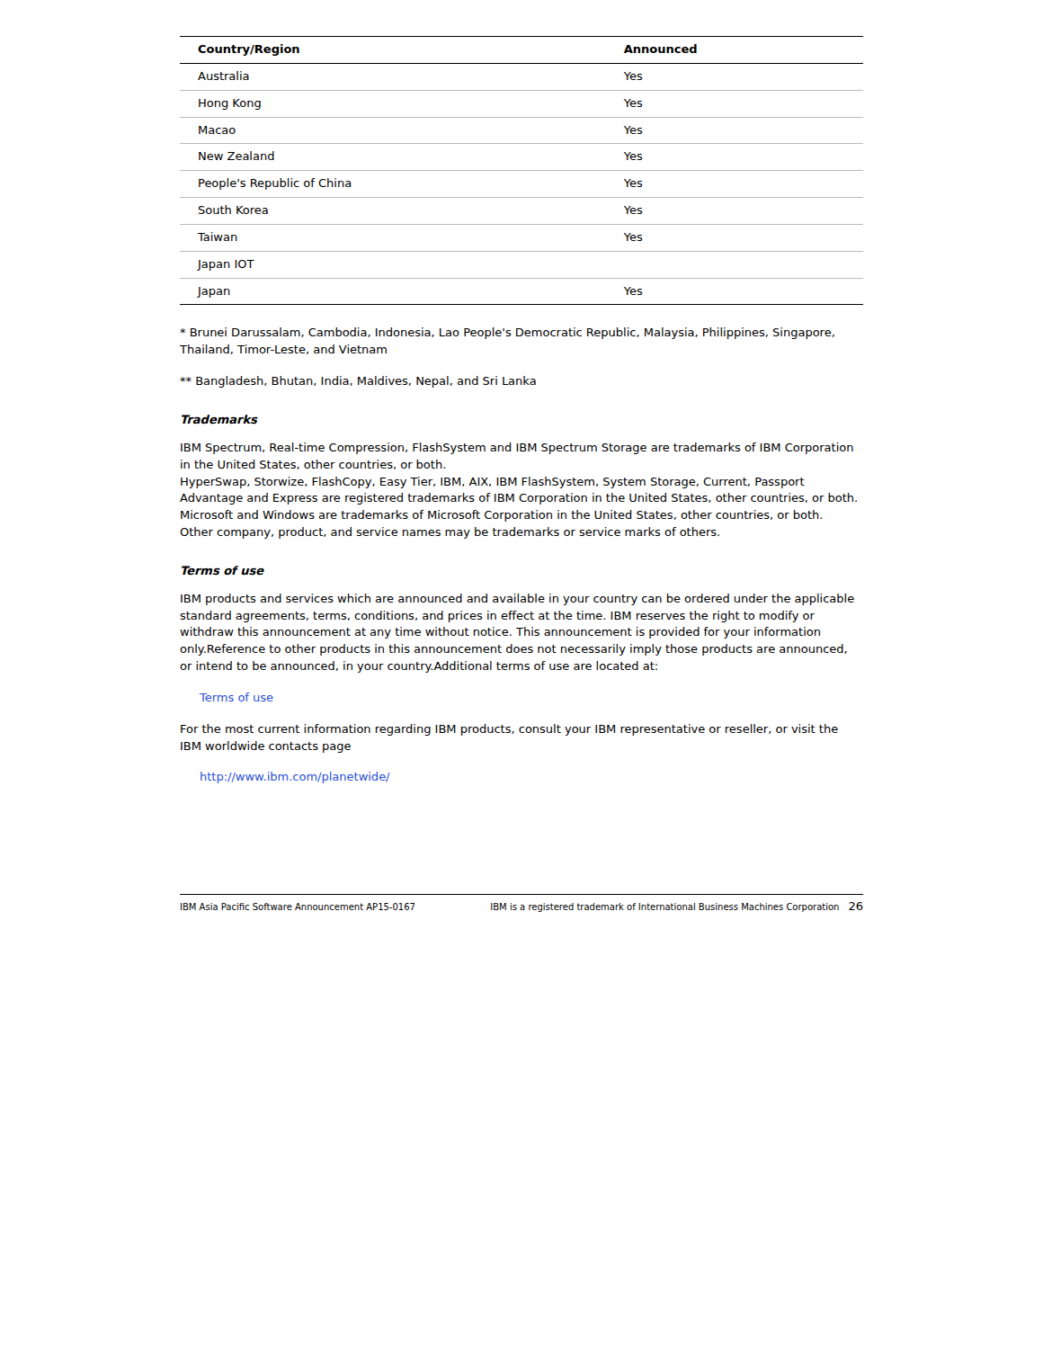| Country/Region | Announced |
| --- | --- |
| Australia | Yes |
| Hong Kong | Yes |
| Macao | Yes |
| New Zealand | Yes |
| People's Republic of China | Yes |
| South Korea | Yes |
| Taiwan | Yes |
| Japan IOT | |
| Japan | Yes |
* Brunei Darussalam, Cambodia, Indonesia, Lao People's Democratic Republic, Malaysia, Philippines, Singapore, Thailand, Timor-Leste, and Vietnam
** Bangladesh, Bhutan, India, Maldives, Nepal, and Sri Lanka
Trademarks
IBM Spectrum, Real-time Compression, FlashSystem and IBM Spectrum Storage are trademarks of IBM Corporation in the United States, other countries, or both.
HyperSwap, Storwize, FlashCopy, Easy Tier, IBM, AIX, IBM FlashSystem, System Storage, Current, Passport Advantage and Express are registered trademarks of IBM Corporation in the United States, other countries, or both.
Microsoft and Windows are trademarks of Microsoft Corporation in the United States, other countries, or both.
Other company, product, and service names may be trademarks or service marks of others.
Terms of use
IBM products and services which are announced and available in your country can be ordered under the applicable standard agreements, terms, conditions, and prices in effect at the time. IBM reserves the right to modify or withdraw this announcement at any time without notice. This announcement is provided for your information only.Reference to other products in this announcement does not necessarily imply those products are announced, or intend to be announced, in your country.Additional terms of use are located at:
Terms of use
For the most current information regarding IBM products, consult your IBM representative or reseller, or visit the IBM worldwide contacts page
http://www.ibm.com/planetwide/
IBM Asia Pacific Software Announcement AP15-0167 IBM is a registered trademark of International Business Machines Corporation 26